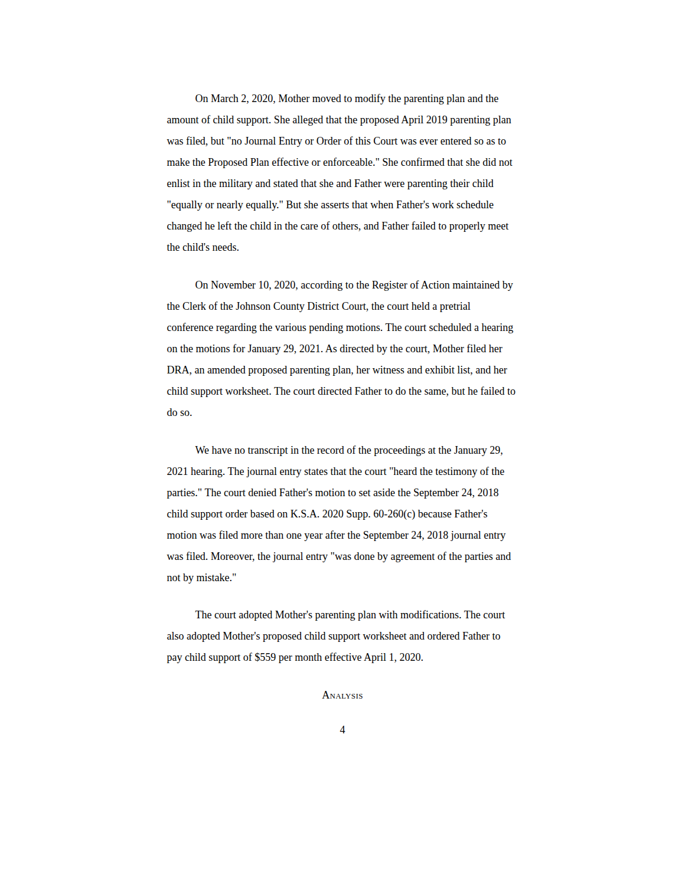On March 2, 2020, Mother moved to modify the parenting plan and the amount of child support. She alleged that the proposed April 2019 parenting plan was filed, but "no Journal Entry or Order of this Court was ever entered so as to make the Proposed Plan effective or enforceable." She confirmed that she did not enlist in the military and stated that she and Father were parenting their child "equally or nearly equally." But she asserts that when Father's work schedule changed he left the child in the care of others, and Father failed to properly meet the child's needs.
On November 10, 2020, according to the Register of Action maintained by the Clerk of the Johnson County District Court, the court held a pretrial conference regarding the various pending motions. The court scheduled a hearing on the motions for January 29, 2021. As directed by the court, Mother filed her DRA, an amended proposed parenting plan, her witness and exhibit list, and her child support worksheet. The court directed Father to do the same, but he failed to do so.
We have no transcript in the record of the proceedings at the January 29, 2021 hearing. The journal entry states that the court "heard the testimony of the parties." The court denied Father's motion to set aside the September 24, 2018 child support order based on K.S.A. 2020 Supp. 60-260(c) because Father's motion was filed more than one year after the September 24, 2018 journal entry was filed. Moreover, the journal entry "was done by agreement of the parties and not by mistake."
The court adopted Mother's parenting plan with modifications. The court also adopted Mother's proposed child support worksheet and ordered Father to pay child support of $559 per month effective April 1, 2020.
Analysis
4